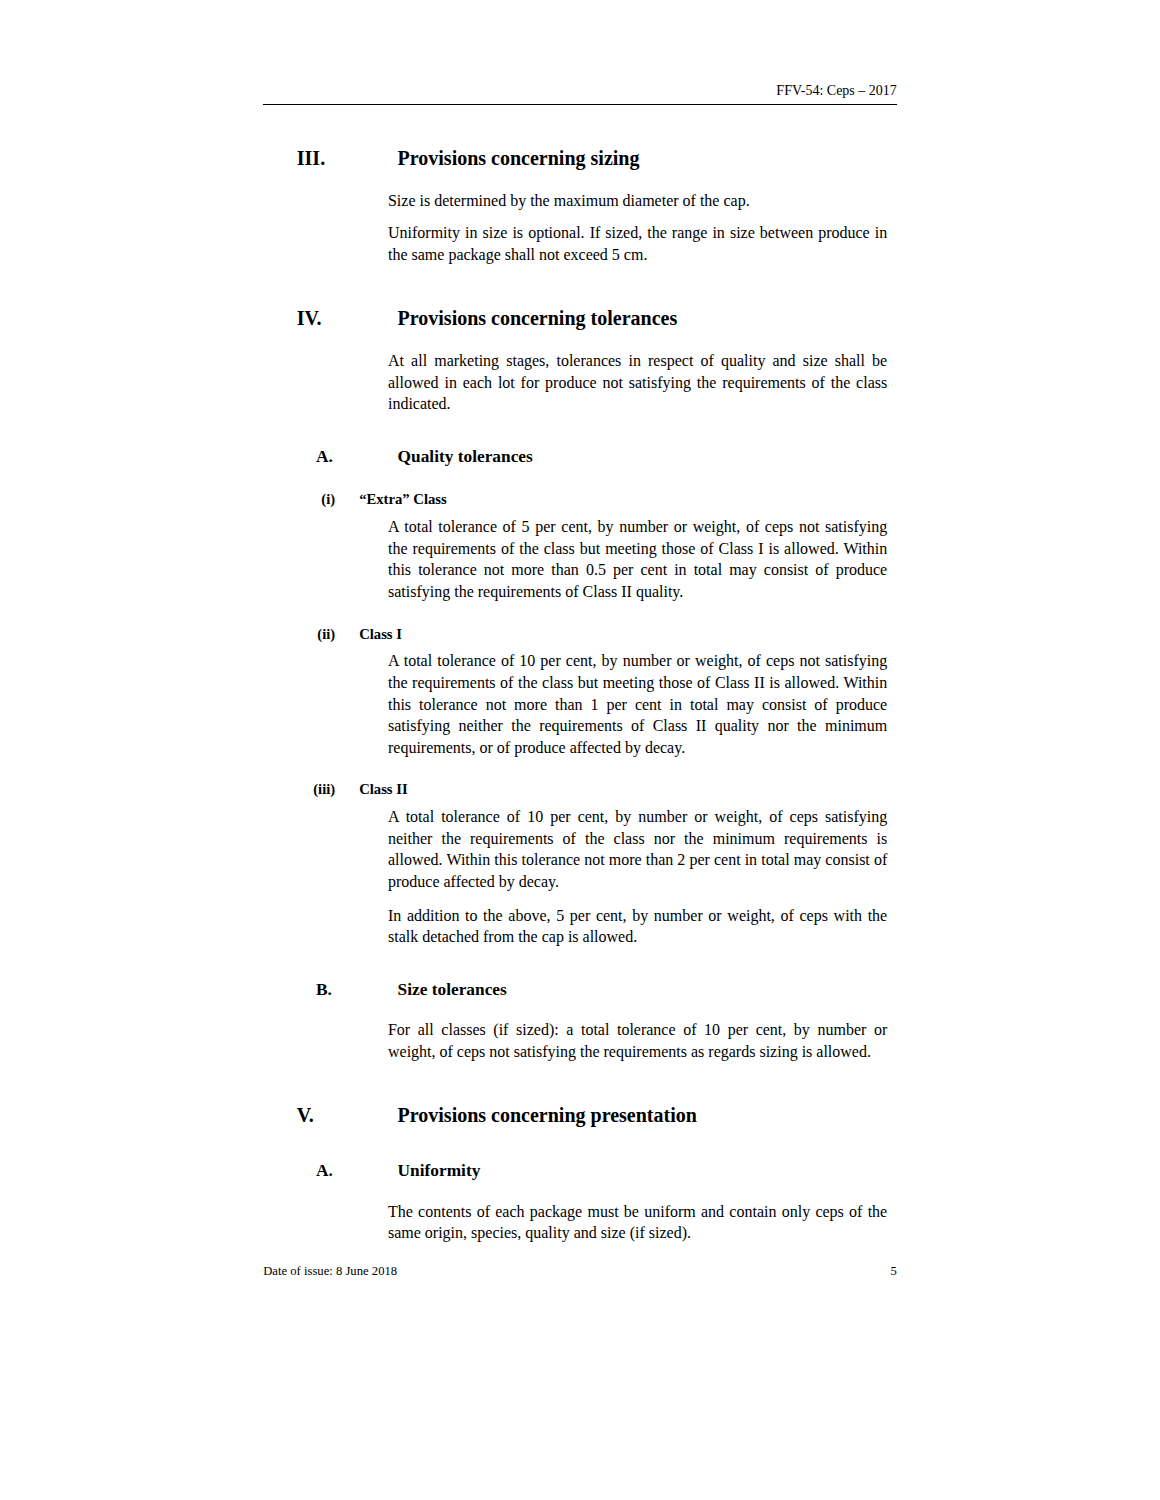FFV-54: Ceps – 2017
III. Provisions concerning sizing
Size is determined by the maximum diameter of the cap.
Uniformity in size is optional. If sized, the range in size between produce in the same package shall not exceed 5 cm.
IV. Provisions concerning tolerances
At all marketing stages, tolerances in respect of quality and size shall be allowed in each lot for produce not satisfying the requirements of the class indicated.
A. Quality tolerances
(i)“Extra” Class
A total tolerance of 5 per cent, by number or weight, of ceps not satisfying the requirements of the class but meeting those of Class I is allowed. Within this tolerance not more than 0.5 per cent in total may consist of produce satisfying the requirements of Class II quality.
(ii) Class I
A total tolerance of 10 per cent, by number or weight, of ceps not satisfying the requirements of the class but meeting those of Class II is allowed. Within this tolerance not more than 1 per cent in total may consist of produce satisfying neither the requirements of Class II quality nor the minimum requirements, or of produce affected by decay.
(iii) Class II
A total tolerance of 10 per cent, by number or weight, of ceps satisfying neither the requirements of the class nor the minimum requirements is allowed. Within this tolerance not more than 2 per cent in total may consist of produce affected by decay.
In addition to the above, 5 per cent, by number or weight, of ceps with the stalk detached from the cap is allowed.
B. Size tolerances
For all classes (if sized): a total tolerance of 10 per cent, by number or weight, of ceps not satisfying the requirements as regards sizing is allowed.
V. Provisions concerning presentation
A. Uniformity
The contents of each package must be uniform and contain only ceps of the same origin, species, quality and size (if sized).
Date of issue: 8 June 2018 5